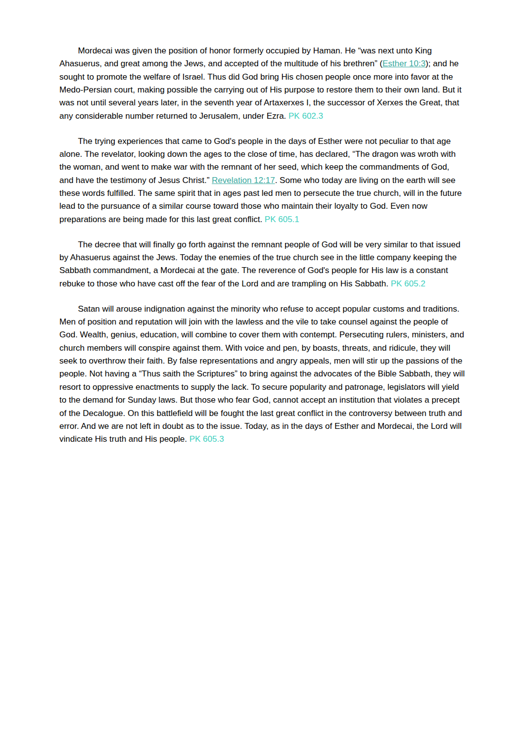Mordecai was given the position of honor formerly occupied by Haman. He “was next unto King Ahasuerus, and great among the Jews, and accepted of the multitude of his brethren” (Esther 10:3); and he sought to promote the welfare of Israel. Thus did God bring His chosen people once more into favor at the Medo-Persian court, making possible the carrying out of His purpose to restore them to their own land. But it was not until several years later, in the seventh year of Artaxerxes I, the successor of Xerxes the Great, that any considerable number returned to Jerusalem, under Ezra. PK 602.3
The trying experiences that came to God's people in the days of Esther were not peculiar to that age alone. The revelator, looking down the ages to the close of time, has declared, “The dragon was wroth with the woman, and went to make war with the remnant of her seed, which keep the commandments of God, and have the testimony of Jesus Christ.” Revelation 12:17. Some who today are living on the earth will see these words fulfilled. The same spirit that in ages past led men to persecute the true church, will in the future lead to the pursuance of a similar course toward those who maintain their loyalty to God. Even now preparations are being made for this last great conflict. PK 605.1
The decree that will finally go forth against the remnant people of God will be very similar to that issued by Ahasuerus against the Jews. Today the enemies of the true church see in the little company keeping the Sabbath commandment, a Mordecai at the gate. The reverence of God's people for His law is a constant rebuke to those who have cast off the fear of the Lord and are trampling on His Sabbath. PK 605.2
Satan will arouse indignation against the minority who refuse to accept popular customs and traditions. Men of position and reputation will join with the lawless and the vile to take counsel against the people of God. Wealth, genius, education, will combine to cover them with contempt. Persecuting rulers, ministers, and church members will conspire against them. With voice and pen, by boasts, threats, and ridicule, they will seek to overthrow their faith. By false representations and angry appeals, men will stir up the passions of the people. Not having a “Thus saith the Scriptures” to bring against the advocates of the Bible Sabbath, they will resort to oppressive enactments to supply the lack. To secure popularity and patronage, legislators will yield to the demand for Sunday laws. But those who fear God, cannot accept an institution that violates a precept of the Decalogue. On this battlefield will be fought the last great conflict in the controversy between truth and error. And we are not left in doubt as to the issue. Today, as in the days of Esther and Mordecai, the Lord will vindicate His truth and His people. PK 605.3